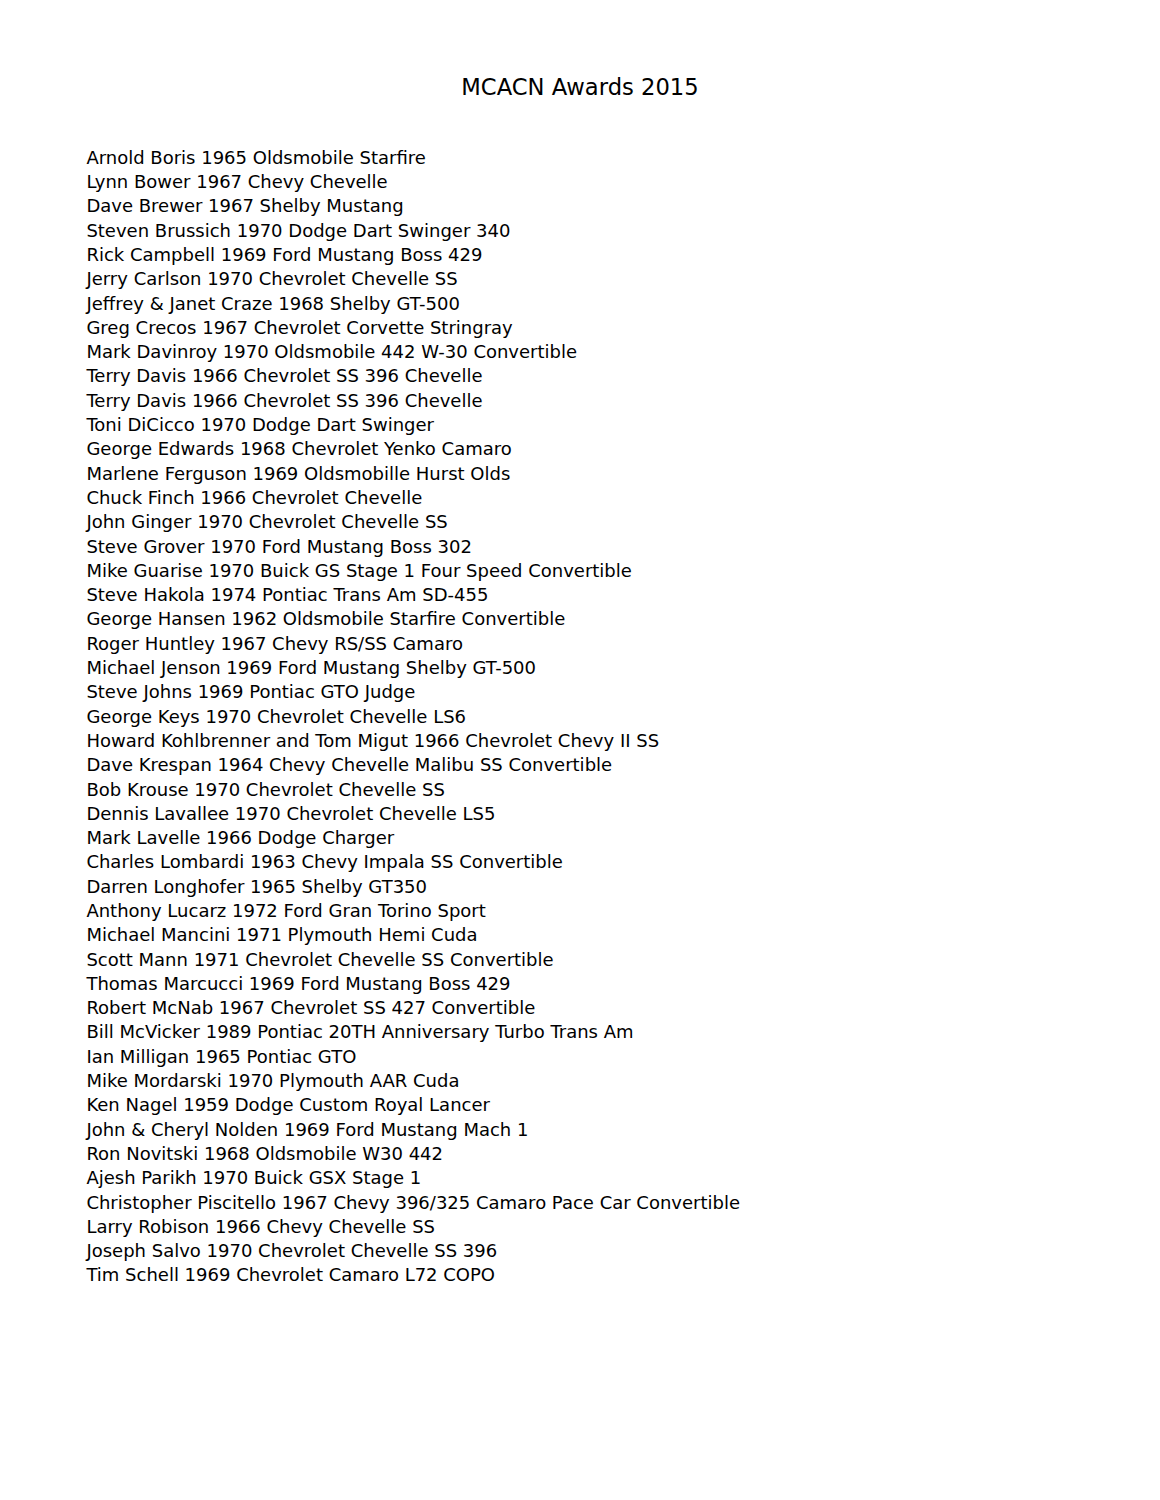MCACN Awards 2015
Arnold Boris 1965 Oldsmobile Starfire
Lynn Bower 1967 Chevy Chevelle
Dave Brewer 1967 Shelby Mustang
Steven Brussich 1970 Dodge Dart Swinger 340
Rick Campbell 1969 Ford Mustang Boss 429
Jerry Carlson 1970 Chevrolet Chevelle SS
Jeffrey & Janet Craze 1968 Shelby GT-500
Greg Crecos 1967 Chevrolet Corvette Stringray
Mark Davinroy 1970 Oldsmobile 442 W-30 Convertible
Terry Davis 1966 Chevrolet SS 396 Chevelle
Terry Davis 1966 Chevrolet SS 396 Chevelle
Toni DiCicco 1970 Dodge Dart Swinger
George Edwards 1968 Chevrolet Yenko Camaro
Marlene Ferguson 1969 Oldsmobille Hurst Olds
Chuck Finch 1966 Chevrolet Chevelle
John Ginger 1970 Chevrolet Chevelle SS
Steve Grover 1970 Ford Mustang Boss 302
Mike Guarise 1970 Buick GS Stage 1 Four Speed Convertible
Steve Hakola 1974 Pontiac Trans Am SD-455
George Hansen 1962 Oldsmobile Starfire Convertible
Roger Huntley 1967 Chevy RS/SS Camaro
Michael Jenson 1969 Ford Mustang Shelby GT-500
Steve Johns 1969 Pontiac GTO Judge
George Keys 1970 Chevrolet Chevelle LS6
Howard Kohlbrenner and Tom Migut 1966 Chevrolet Chevy II SS
Dave Krespan 1964 Chevy Chevelle Malibu SS Convertible
Bob Krouse 1970 Chevrolet Chevelle SS
Dennis Lavallee 1970 Chevrolet Chevelle LS5
Mark Lavelle 1966 Dodge Charger
Charles Lombardi 1963 Chevy Impala SS Convertible
Darren Longhofer 1965 Shelby GT350
Anthony Lucarz 1972 Ford Gran Torino Sport
Michael Mancini 1971 Plymouth Hemi Cuda
Scott Mann 1971 Chevrolet Chevelle SS Convertible
Thomas Marcucci 1969 Ford Mustang Boss 429
Robert McNab 1967 Chevrolet SS 427 Convertible
Bill McVicker 1989 Pontiac 20TH Anniversary Turbo Trans Am
Ian Milligan 1965 Pontiac GTO
Mike Mordarski 1970 Plymouth AAR Cuda
Ken Nagel 1959 Dodge Custom Royal Lancer
John & Cheryl Nolden 1969 Ford Mustang Mach 1
Ron Novitski 1968 Oldsmobile W30 442
Ajesh Parikh 1970 Buick GSX Stage 1
Christopher Piscitello 1967 Chevy 396/325 Camaro Pace Car Convertible
Larry Robison 1966 Chevy Chevelle SS
Joseph Salvo 1970 Chevrolet Chevelle SS 396
Tim Schell 1969 Chevrolet Camaro L72 COPO